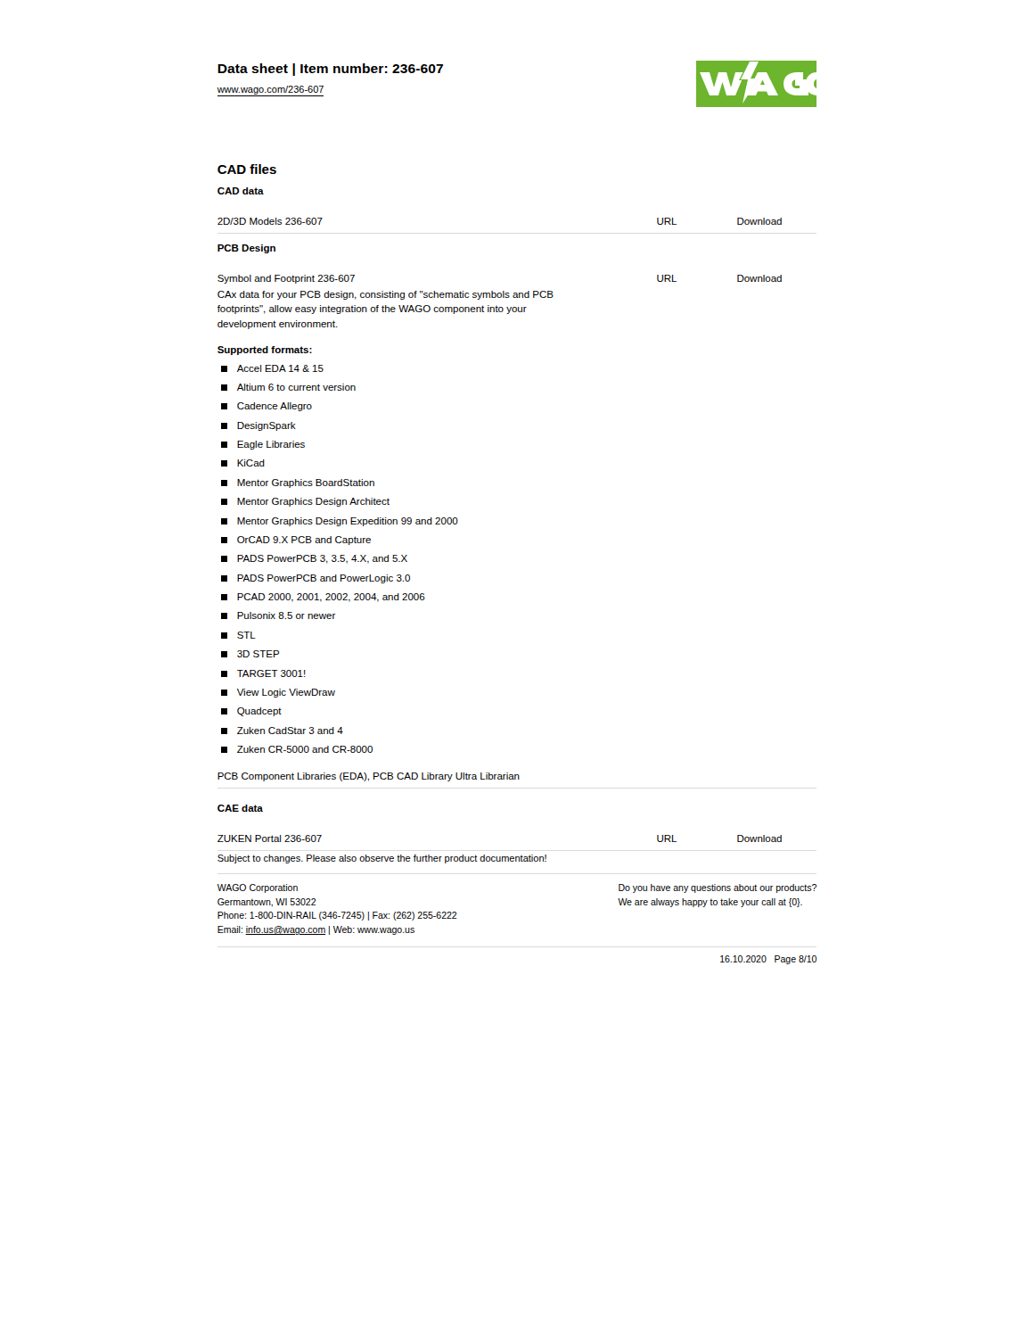Data sheet | Item number: 236-607
www.wago.com/236-607
CAD files
CAD data
2D/3D Models 236-607 URL Download
PCB Design
Symbol and Footprint 236-607 URL Download
CAx data for your PCB design, consisting of "schematic symbols and PCB footprints", allow easy integration of the WAGO component into your development environment.
Supported formats:
Accel EDA 14 & 15
Altium 6 to current version
Cadence Allegro
DesignSpark
Eagle Libraries
KiCad
Mentor Graphics BoardStation
Mentor Graphics Design Architect
Mentor Graphics Design Expedition 99 and 2000
OrCAD 9.X PCB and Capture
PADS PowerPCB 3, 3.5, 4.X, and 5.X
PADS PowerPCB and PowerLogic 3.0
PCAD 2000, 2001, 2002, 2004, and 2006
Pulsonix 8.5 or newer
STL
3D STEP
TARGET 3001!
View Logic ViewDraw
Quadcept
Zuken CadStar 3 and 4
Zuken CR-5000 and CR-8000
PCB Component Libraries (EDA), PCB CAD Library Ultra Librarian
CAE data
ZUKEN Portal 236-607 URL Download
Subject to changes. Please also observe the further product documentation!
WAGO Corporation
Germantown, WI 53022
Phone: 1-800-DIN-RAIL (346-7245) | Fax: (262) 255-6222
Email: info.us@wago.com | Web: www.wago.us
Do you have any questions about our products?
We are always happy to take your call at {0}.
16.10.2020 Page 8/10